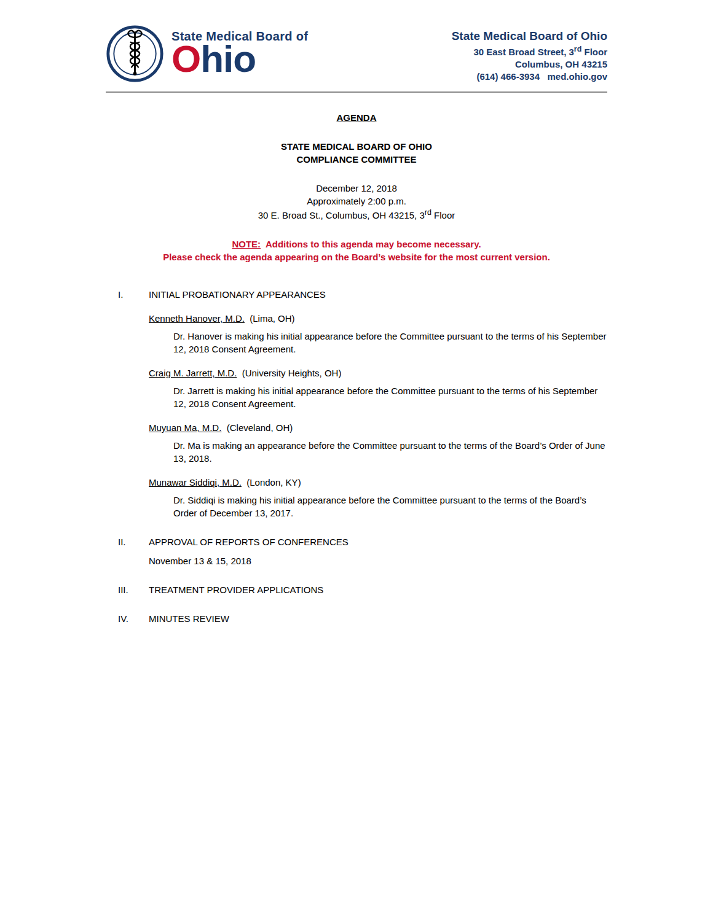State Medical Board of
Ohio
State Medical Board of Ohio
30 East Broad Street, 3rd Floor
Columbus, OH 43215
(614) 466-3934 med.ohio.gov
AGENDA
STATE MEDICAL BOARD OF OHIO
COMPLIANCE COMMITTEE
December 12, 2018
Approximately 2:00 p.m.
30 E. Broad St., Columbus, OH 43215, 3rd Floor
NOTE: Additions to this agenda may become necessary.
Please check the agenda appearing on the Board’s website for the most current version.
INITIAL PROBATIONARY APPEARANCES
Kenneth Hanover, M.D. (Lima, OH)
Dr. Hanover is making his initial appearance before the Committee pursuant to the terms of his September 12, 2018 Consent Agreement.
Craig M. Jarrett, M.D. (University Heights, OH)
Dr. Jarrett is making his initial appearance before the Committee pursuant to the terms of his September 12, 2018 Consent Agreement.
Muyuan Ma, M.D. (Cleveland, OH)
Dr. Ma is making an appearance before the Committee pursuant to the terms of the Board’s Order of June 13, 2018.
Munawar Siddiqi, M.D. (London, KY)
Dr. Siddiqi is making his initial appearance before the Committee pursuant to the terms of the Board’s Order of December 13, 2017.
APPROVAL OF REPORTS OF CONFERENCES
November 13 & 15, 2018
TREATMENT PROVIDER APPLICATIONS
MINUTES REVIEW